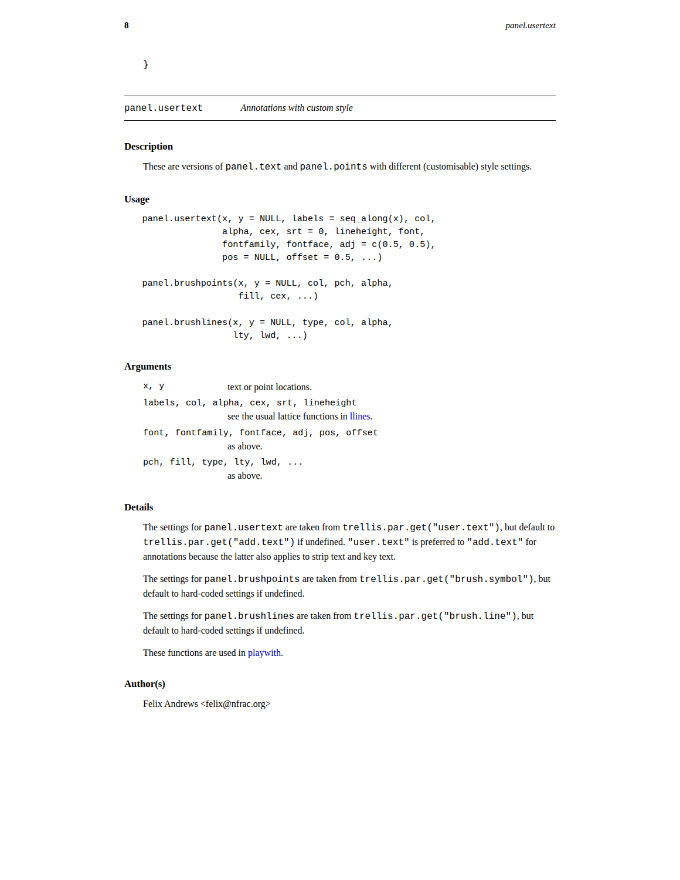8 panel.usertext
}
panel.usertext Annotations with custom style
Description
These are versions of panel.text and panel.points with different (customisable) style settings.
Usage
panel.usertext(x, y = NULL, labels = seq_along(x), col,
               alpha, cex, srt = 0, lineheight, font,
               fontfamily, fontface, adj = c(0.5, 0.5),
               pos = NULL, offset = 0.5, ...)

panel.brushpoints(x, y = NULL, col, pch, alpha,
                  fill, cex, ...)

panel.brushlines(x, y = NULL, type, col, alpha,
                 lty, lwd, ...)
Arguments
x, y
text or point locations.
labels, col, alpha, cex, srt, lineheight
see the usual lattice functions in llines.
font, fontfamily, fontface, adj, pos, offset
as above.
pch, fill, type, lty, lwd, ...
as above.
Details
The settings for panel.usertext are taken from trellis.par.get("user.text"), but default to trellis.par.get("add.text") if undefined. "user.text" is preferred to "add.text" for annotations because the latter also applies to strip text and key text.
The settings for panel.brushpoints are taken from trellis.par.get("brush.symbol"), but default to hard-coded settings if undefined.
The settings for panel.brushlines are taken from trellis.par.get("brush.line"), but default to hard-coded settings if undefined.
These functions are used in playwith.
Author(s)
Felix Andrews <felix@nfrac.org>